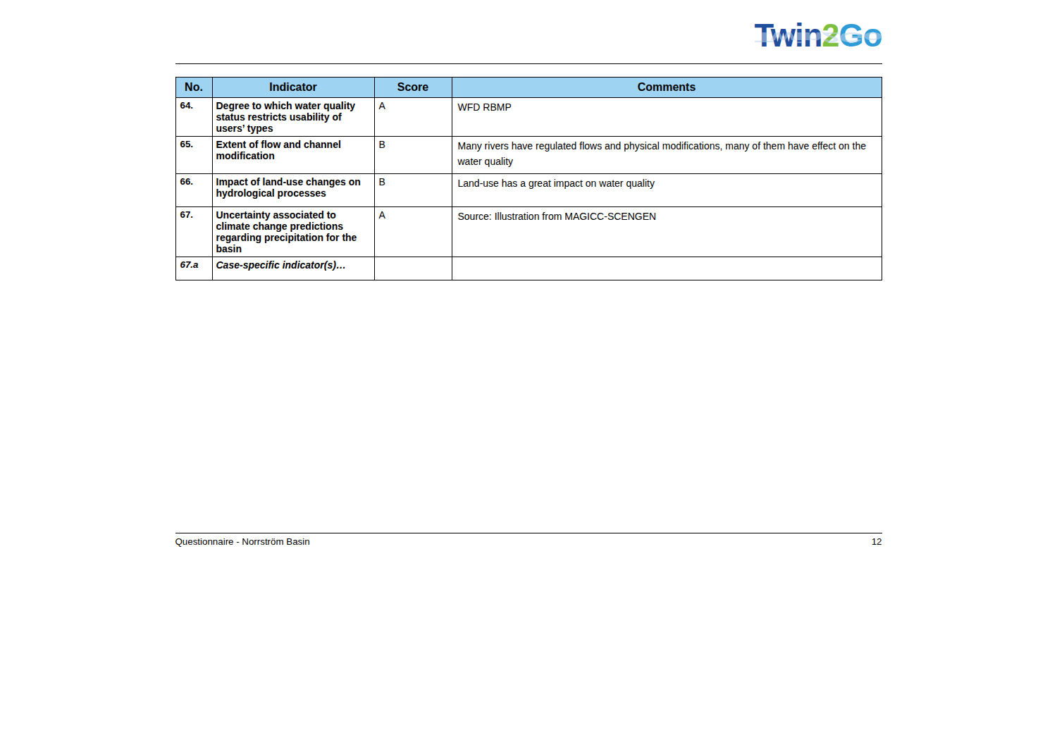Twin 2 Go Twin2Go
| No. | Indicator | Score | Comments |
| --- | --- | --- | --- |
| 64. | Degree to which water quality status restricts usability of users’ types | A | WFD RBMP |
| 65. | Extent of flow and channel modification | B | Many rivers have regulated flows and physical modifications, many of them have effect on the water quality |
| 66. | Impact of land-use changes on hydrological processes | B | Land-use has a great impact on water quality |
| 67. | Uncertainty associated to climate change predictions regarding precipitation for the basin | A | Source: Illustration from MAGICC-SCENGEN |
| 67.a | Case-specific indicator(s)… | | |
Questionnaire - Norrström Basin 12